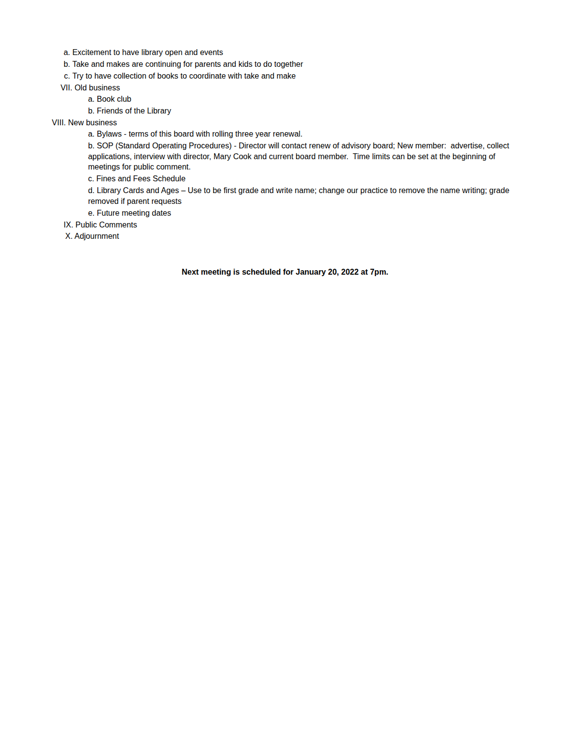Excitement to have library open and events
Take and makes are continuing for parents and kids to do together
Try to have collection of books to coordinate with take and make
VII. Old business
a. Book club
b. Friends of the Library
VIII. New business
a. Bylaws - terms of this board with rolling three year renewal.
b. SOP (Standard Operating Procedures) - Director will contact renew of advisory board; New member: advertise, collect applications, interview with director, Mary Cook and current board member. Time limits can be set at the beginning of meetings for public comment.
c. Fines and Fees Schedule
d. Library Cards and Ages – Use to be first grade and write name; change our practice to remove the name writing; grade removed if parent requests
e. Future meeting dates
IX. Public Comments
X. Adjournment
Next meeting is scheduled for January 20, 2022 at 7pm.